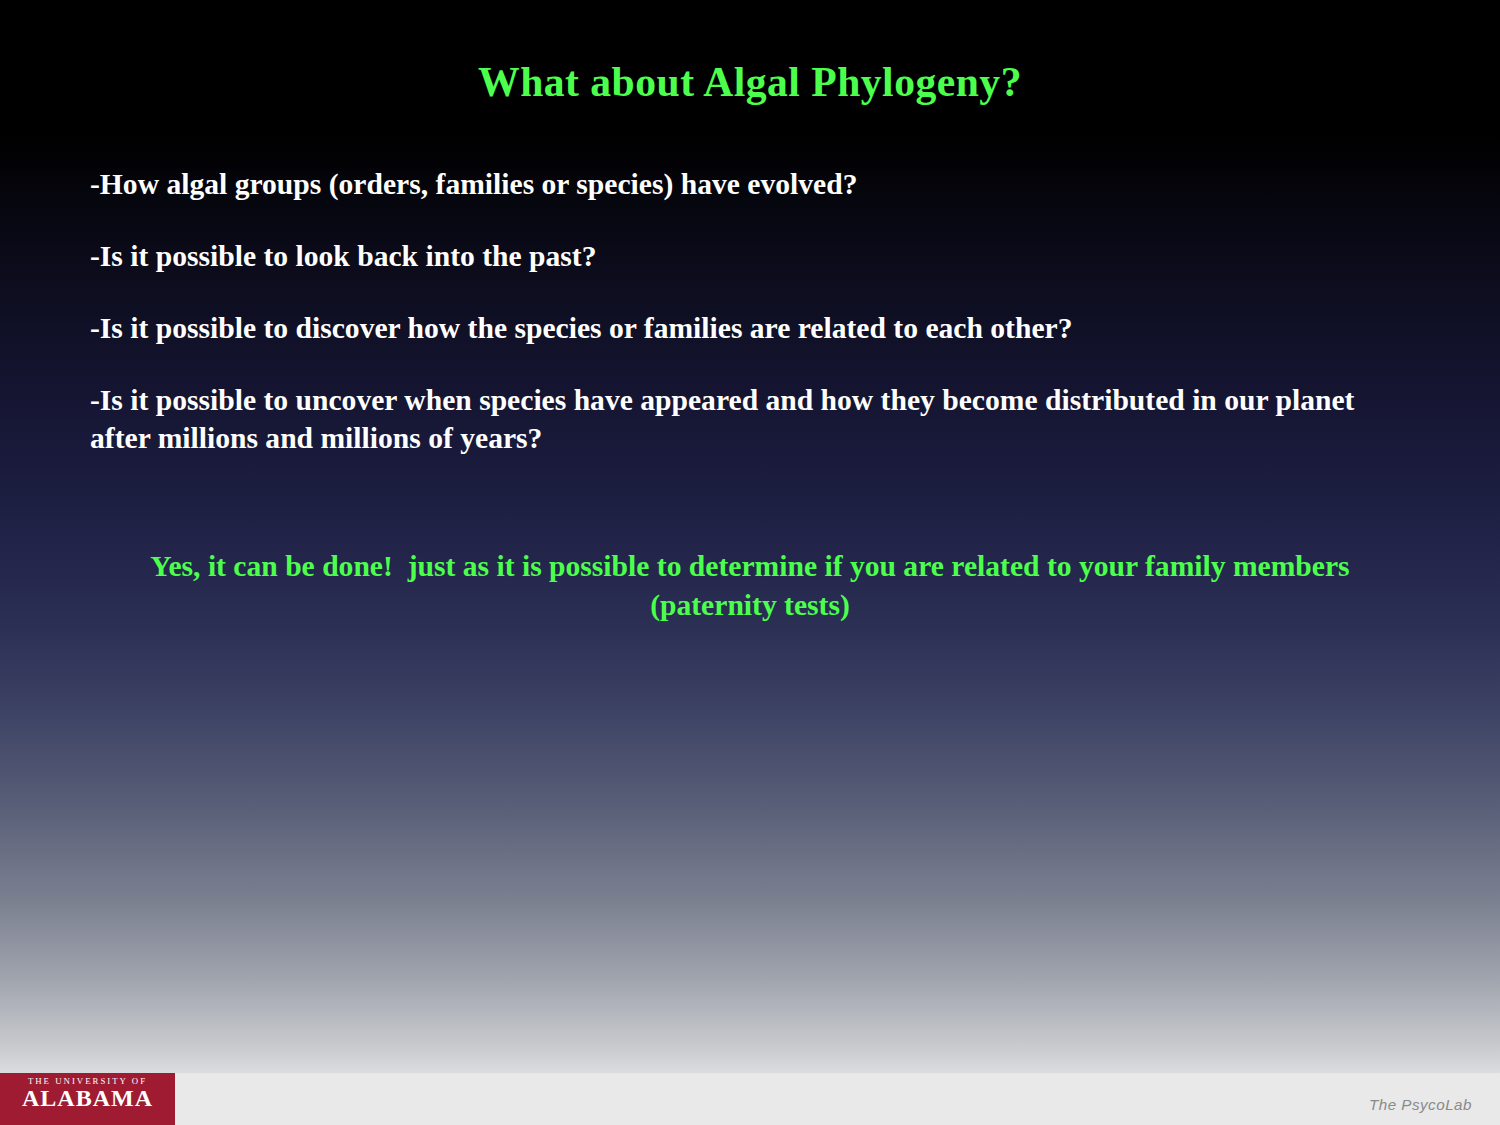What about Algal Phylogeny?
-How algal groups (orders, families or species) have evolved?
-Is it possible to look back into the past?
-Is it possible to discover how the species or families are related to each other?
-Is it possible to uncover when species have appeared and how they become distributed in our planet after millions and millions of years?
Yes, it can be done! just as it is possible to determine if you are related to your family members (paternity tests)
THE UNIVERSITY OF ALABAMA
The PsycoLab